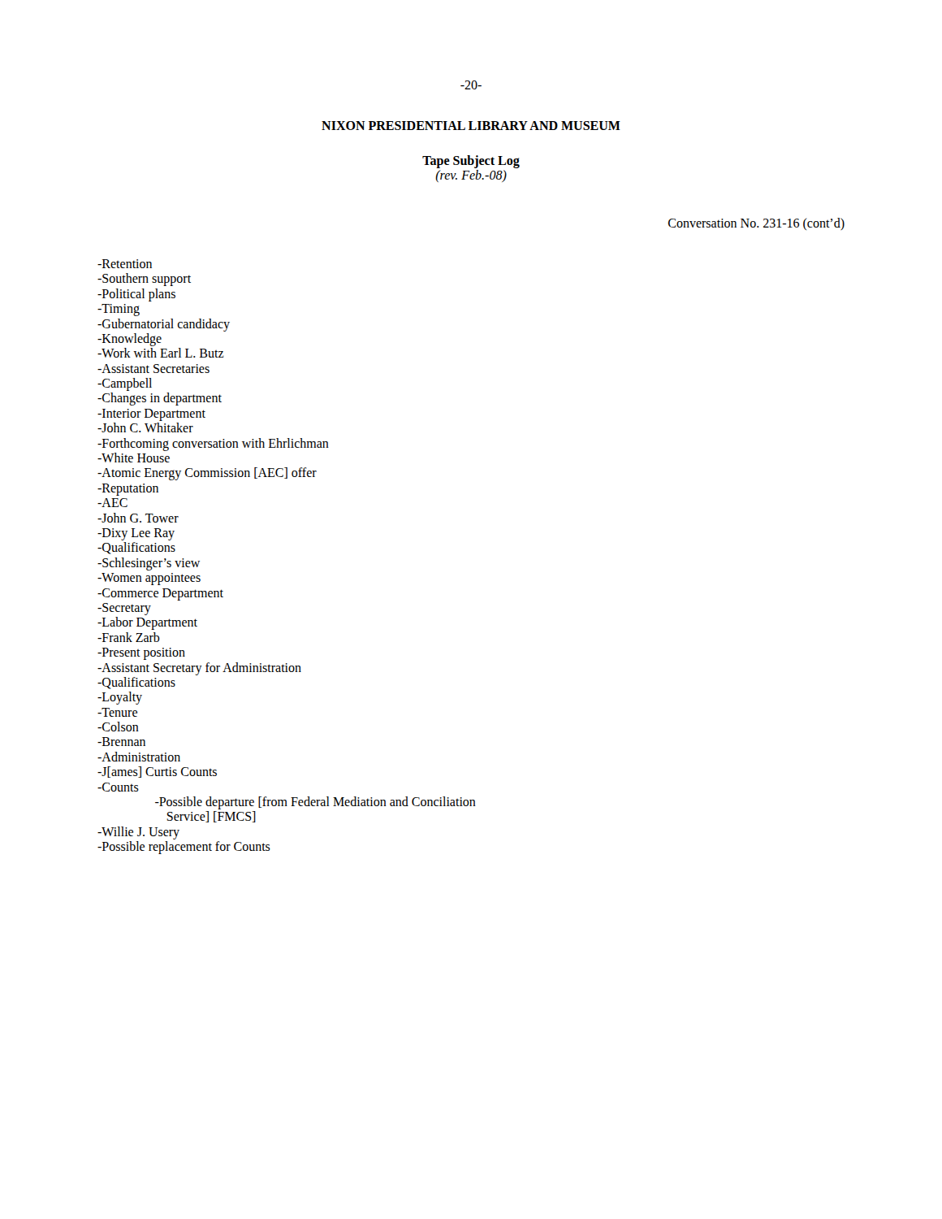-20-
NIXON PRESIDENTIAL LIBRARY AND MUSEUM
Tape Subject Log
(rev. Feb.-08)
Conversation No. 231-16 (cont’d)
-Retention
-Southern support
-Political plans
-Timing
-Gubernatorial candidacy
-Knowledge
-Work with Earl L. Butz
-Assistant Secretaries
-Campbell
-Changes in department
-Interior Department
-John C. Whitaker
-Forthcoming conversation with Ehrlichman
-White House
-Atomic Energy Commission [AEC] offer
-Reputation
-AEC
-John G. Tower
-Dixy Lee Ray
-Qualifications
-Schlesinger’s view
-Women appointees
-Commerce Department
-Secretary
-Labor Department
-Frank Zarb
-Present position
-Assistant Secretary for Administration
-Qualifications
-Loyalty
-Tenure
-Colson
-Brennan
-Administration
-J[ames] Curtis Counts
-Counts
-Possible departure [from Federal Mediation and ConciliationService] [FMCS]
-Willie J. Usery
-Possible replacement for Counts